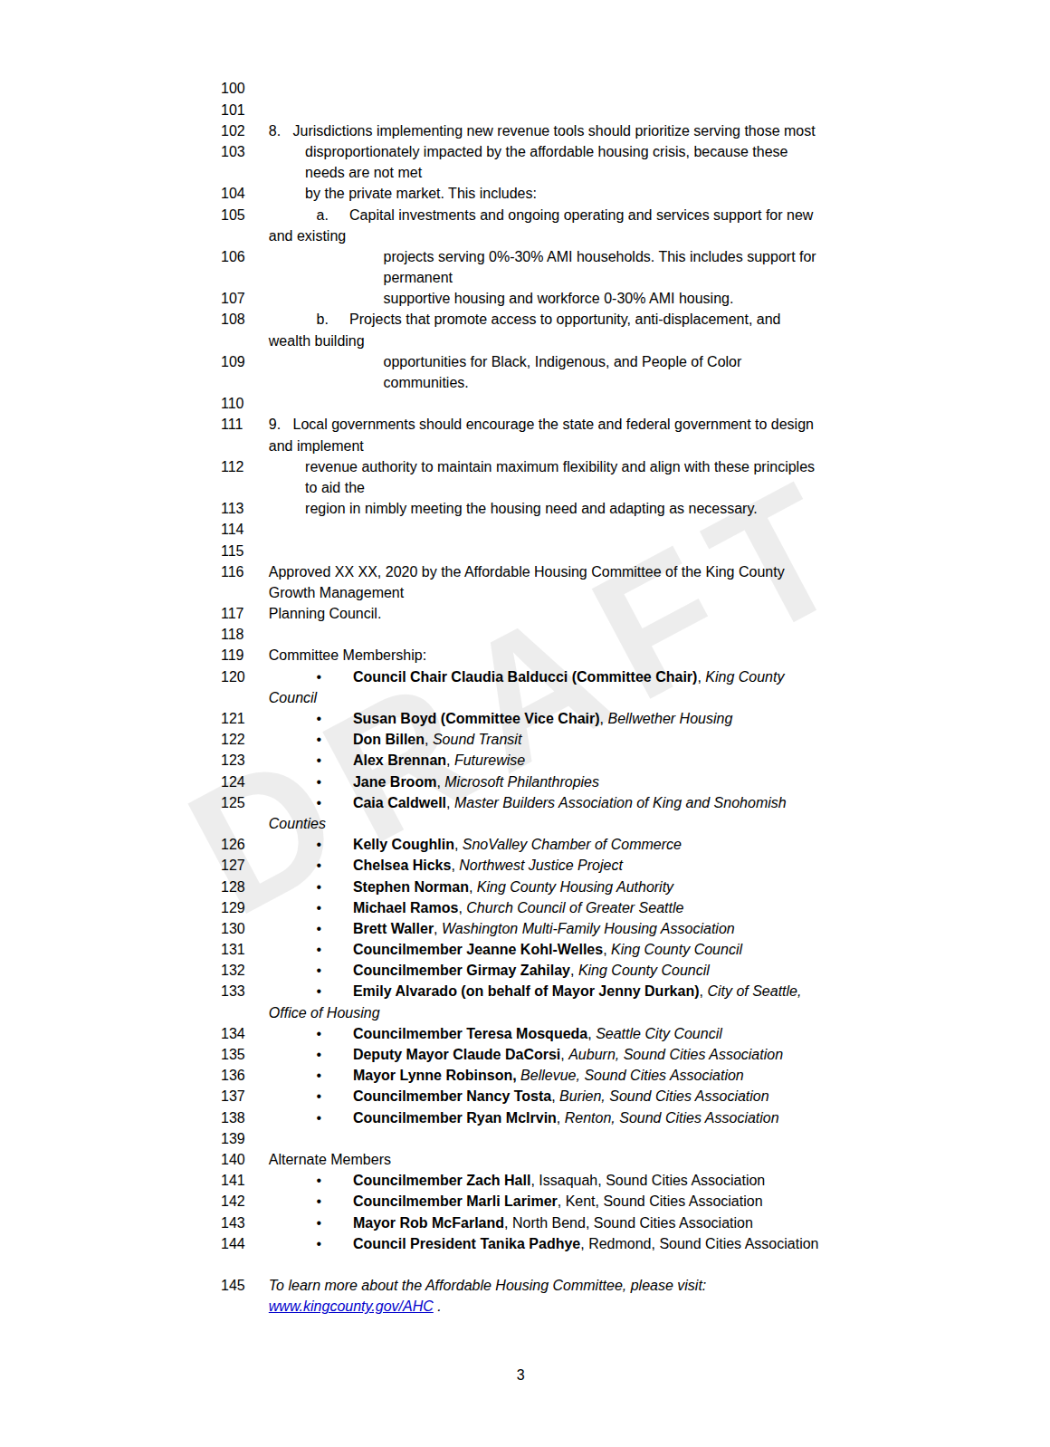DRAFT
| 100 | |
| 101 | |
| 102 | 8. Jurisdictions implementing new revenue tools should prioritize serving those most |
| 103 | disproportionately impacted by the affordable housing crisis, because these needs are not met |
| 104 | by the private market. This includes: |
| 105 | a. Capital investments and ongoing operating and services support for new and existing |
| 106 | projects serving 0%-30% AMI households. This includes support for permanent |
| 107 | supportive housing and workforce 0-30% AMI housing. |
| 108 | b. Projects that promote access to opportunity, anti-displacement, and wealth building |
| 109 | opportunities for Black, Indigenous, and People of Color communities. |
| 110 | |
| 111 | 9. Local governments should encourage the state and federal government to design and implement |
| 112 | revenue authority to maintain maximum flexibility and align with these principles to aid the |
| 113 | region in nimbly meeting the housing need and adapting as necessary. |
| 114 | |
| 115 | |
| 116 | Approved XX XX, 2020 by the Affordable Housing Committee of the King County Growth Management |
| 117 | Planning Council. |
| 118 | |
| 119 | Committee Membership: |
| 120 | • Council Chair Claudia Balducci (Committee Chair) , King County Council |
| 121 | • Susan Boyd (Committee Vice Chair) , Bellwether Housing |
| 122 | • Don Billen , Sound Transit |
| 123 | • Alex Brennan , Futurewise |
| 124 | • Jane Broom , Microsoft Philanthropies |
| 125 | • Caia Caldwell , Master Builders Association of King and Snohomish Counties |
| 126 | • Kelly Coughlin , SnoValley Chamber of Commerce |
| 127 | • Chelsea Hicks , Northwest Justice Project |
| 128 | • Stephen Norman , King County Housing Authority |
| 129 | • Michael Ramos , Church Council of Greater Seattle |
| 130 | • Brett Waller , Washington Multi-Family Housing Association |
| 131 | • Councilmember Jeanne Kohl-Welles , King County Council |
| 132 | • Councilmember Girmay Zahilay , King County Council |
| 133 | • Emily Alvarado (on behalf of Mayor Jenny Durkan) , City of Seattle, Office of Housing |
| 134 | • Councilmember Teresa Mosqueda , Seattle City Council |
| 135 | • Deputy Mayor Claude DaCorsi , Auburn, Sound Cities Association |
| 136 | • Mayor Lynne Robinson, Bellevue, Sound Cities Association |
| 137 | • Councilmember Nancy Tosta , Burien, Sound Cities Association |
| 138 | • Councilmember Ryan McIrvin , Renton, Sound Cities Association |
| 139 | |
| 140 | Alternate Members |
| 141 | • Councilmember Zach Hall , Issaquah, Sound Cities Association |
| 142 | • Councilmember Marli Larimer , Kent, Sound Cities Association |
| 143 | • Mayor Rob McFarland , North Bend, Sound Cities Association |
| 144 | • Council President Tanika Padhye , Redmond, Sound Cities Association |
| 145 | To learn more about the Affordable Housing Committee, please visit: www.kingcounty.gov/AHC . |
3